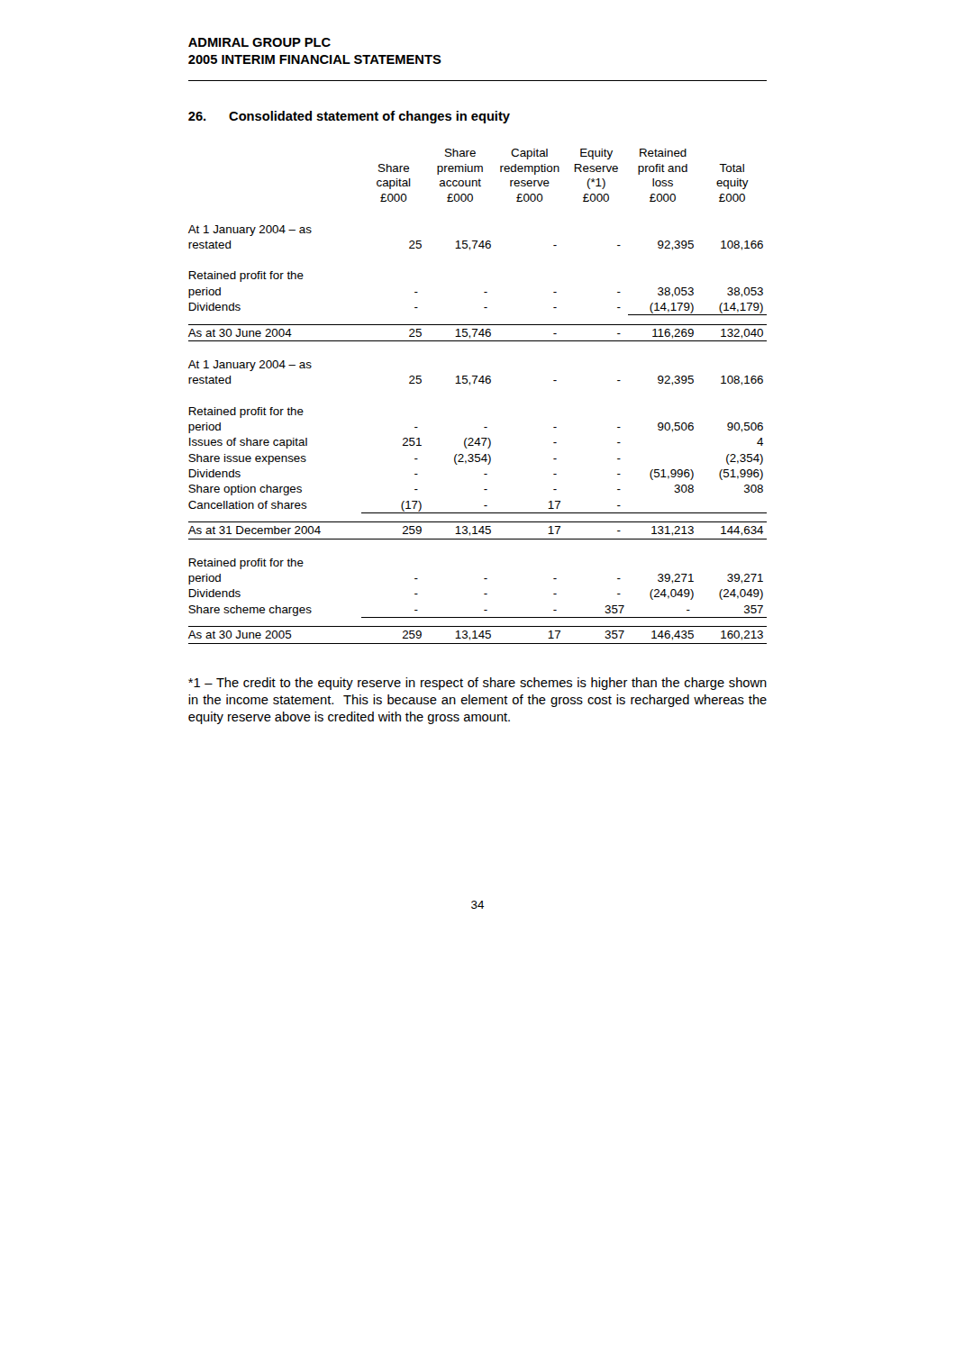ADMIRAL GROUP PLC
2005 INTERIM FINANCIAL STATEMENTS
26. Consolidated statement of changes in equity
| | Share capital | Share premium account | Capital redemption reserve | Equity Reserve (*1) | Retained profit and loss | Total equity |
| --- | --- | --- | --- | --- | --- | --- |
| | £000 | £000 | £000 | £000 | £000 | £000 |
| At 1 January 2004 – as restated | 25 | 15,746 | - | - | 92,395 | 108,166 |
| Retained profit for the period | - | - | - | - | 38,053 | 38,053 |
| Dividends | - | - | - | - | (14,179) | (14,179) |
| As at 30 June 2004 | 25 | 15,746 | - | - | 116,269 | 132,040 |
| At 1 January 2004 – as restated | 25 | 15,746 | - | - | 92,395 | 108,166 |
| Retained profit for the period | - | - | - | - | 90,506 | 90,506 |
| Issues of share capital | 251 | (247) | - | - | | 4 |
| Share issue expenses | - | (2,354) | - | - | | (2,354) |
| Dividends | - | - | - | - | (51,996) | (51,996) |
| Share option charges | - | - | - | - | 308 | 308 |
| Cancellation of shares | (17) | - | 17 | - | | |
| As at 31 December 2004 | 259 | 13,145 | 17 | - | 131,213 | 144,634 |
| Retained profit for the period | - | - | - | - | 39,271 | 39,271 |
| Dividends | - | - | - | - | (24,049) | (24,049) |
| Share scheme charges | - | - | - | 357 | - | 357 |
| As at 30 June 2005 | 259 | 13,145 | 17 | 357 | 146,435 | 160,213 |
*1 – The credit to the equity reserve in respect of share schemes is higher than the charge shown in the income statement. This is because an element of the gross cost is recharged whereas the equity reserve above is credited with the gross amount.
34